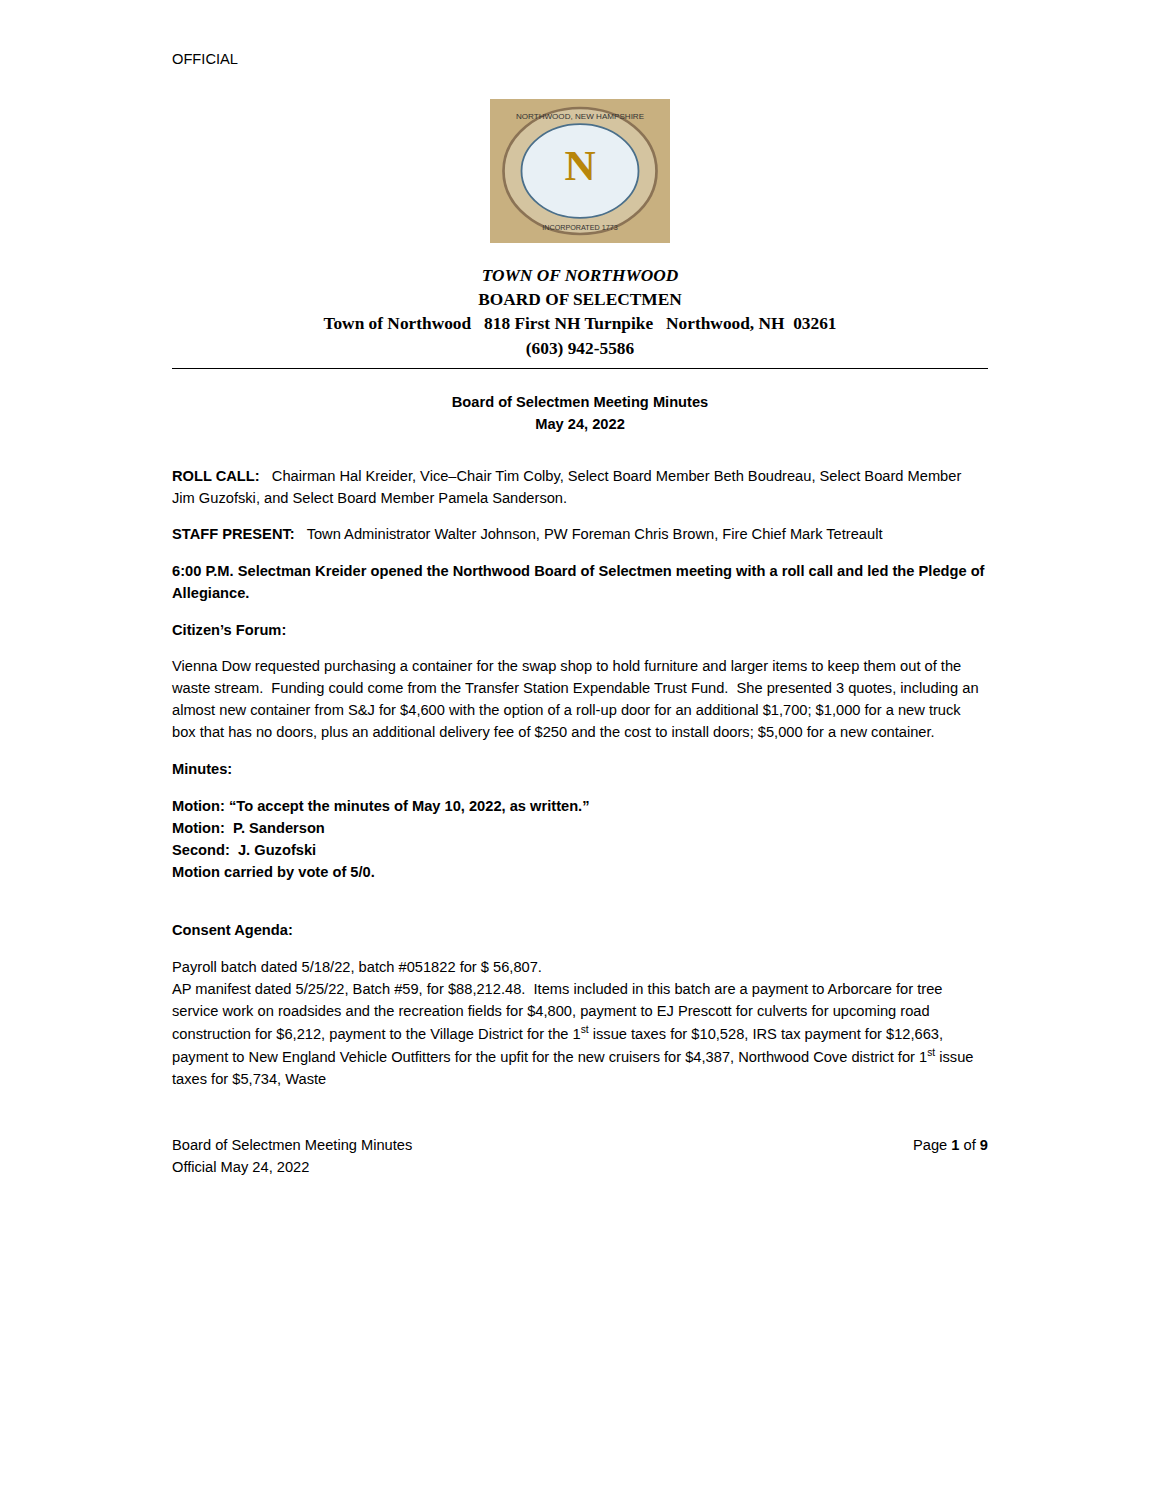OFFICIAL
TOWN OF NORTHWOOD BOARD OF SELECTMEN Town of Northwood 818 First NH Turnpike Northwood, NH 03261 (603) 942-5586
Board of Selectmen Meeting Minutes
May 24, 2022
ROLL CALL: Chairman Hal Kreider, Vice–Chair Tim Colby, Select Board Member Beth Boudreau, Select Board Member Jim Guzofski, and Select Board Member Pamela Sanderson.
STAFF PRESENT: Town Administrator Walter Johnson, PW Foreman Chris Brown, Fire Chief Mark Tetreault
6:00 P.M. Selectman Kreider opened the Northwood Board of Selectmen meeting with a roll call and led the Pledge of Allegiance.
Citizen’s Forum:
Vienna Dow requested purchasing a container for the swap shop to hold furniture and larger items to keep them out of the waste stream. Funding could come from the Transfer Station Expendable Trust Fund. She presented 3 quotes, including an almost new container from S&J for $4,600 with the option of a roll-up door for an additional $1,700; $1,000 for a new truck box that has no doors, plus an additional delivery fee of $250 and the cost to install doors; $5,000 for a new container.
Minutes:
Motion: “To accept the minutes of May 10, 2022, as written.”
Motion: P. Sanderson
Second: J. Guzofski
Motion carried by vote of 5/0.
Consent Agenda:
Payroll batch dated 5/18/22, batch #051822 for $ 56,807.
AP manifest dated 5/25/22, Batch #59, for $88,212.48. Items included in this batch are a payment to Arborcare for tree service work on roadsides and the recreation fields for $4,800, payment to EJ Prescott for culverts for upcoming road construction for $6,212, payment to the Village District for the 1st issue taxes for $10,528, IRS tax payment for $12,663, payment to New England Vehicle Outfitters for the upfit for the new cruisers for $4,387, Northwood Cove district for 1st issue taxes for $5,734, Waste
Board of Selectmen Meeting Minutes
Official May 24, 2022
Page 1 of 9